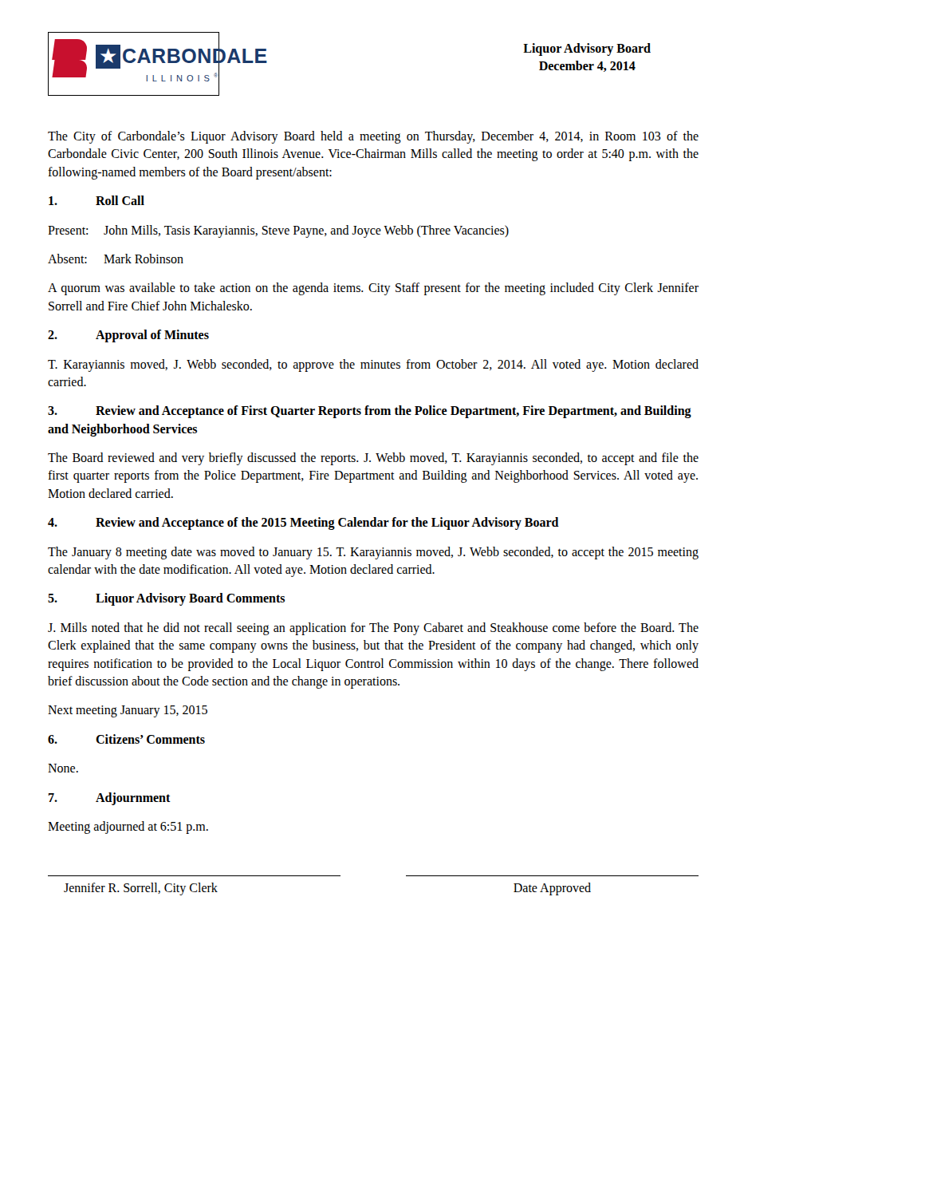★ CARBONDALE
ILLINOIS®
Liquor Advisory Board
December 4, 2014
The City of Carbondale’s Liquor Advisory Board held a meeting on Thursday, December 4, 2014, in Room 103 of the Carbondale Civic Center, 200 South Illinois Avenue. Vice-Chairman Mills called the meeting to order at 5:40 p.m. with the following-named members of the Board present/absent:
1. Roll Call
Present: John Mills, Tasis Karayiannis, Steve Payne, and Joyce Webb (Three Vacancies)
Absent: Mark Robinson
A quorum was available to take action on the agenda items. City Staff present for the meeting included City Clerk Jennifer Sorrell and Fire Chief John Michalesko.
2. Approval of Minutes
T. Karayiannis moved, J. Webb seconded, to approve the minutes from October 2, 2014. All voted aye. Motion declared carried.
3. Review and Acceptance of First Quarter Reports from the Police Department, Fire Department, and Building and Neighborhood Services
The Board reviewed and very briefly discussed the reports. J. Webb moved, T. Karayiannis seconded, to accept and file the first quarter reports from the Police Department, Fire Department and Building and Neighborhood Services. All voted aye. Motion declared carried.
4. Review and Acceptance of the 2015 Meeting Calendar for the Liquor Advisory Board
The January 8 meeting date was moved to January 15. T. Karayiannis moved, J. Webb seconded, to accept the 2015 meeting calendar with the date modification. All voted aye. Motion declared carried.
5. Liquor Advisory Board Comments
J. Mills noted that he did not recall seeing an application for The Pony Cabaret and Steakhouse come before the Board. The Clerk explained that the same company owns the business, but that the President of the company had changed, which only requires notification to be provided to the Local Liquor Control Commission within 10 days of the change. There followed brief discussion about the Code section and the change in operations.
Next meeting January 15, 2015
6. Citizens’ Comments
None.
7. Adjournment
Meeting adjourned at 6:51 p.m.
Jennifer R. Sorrell, City Clerk
Date Approved